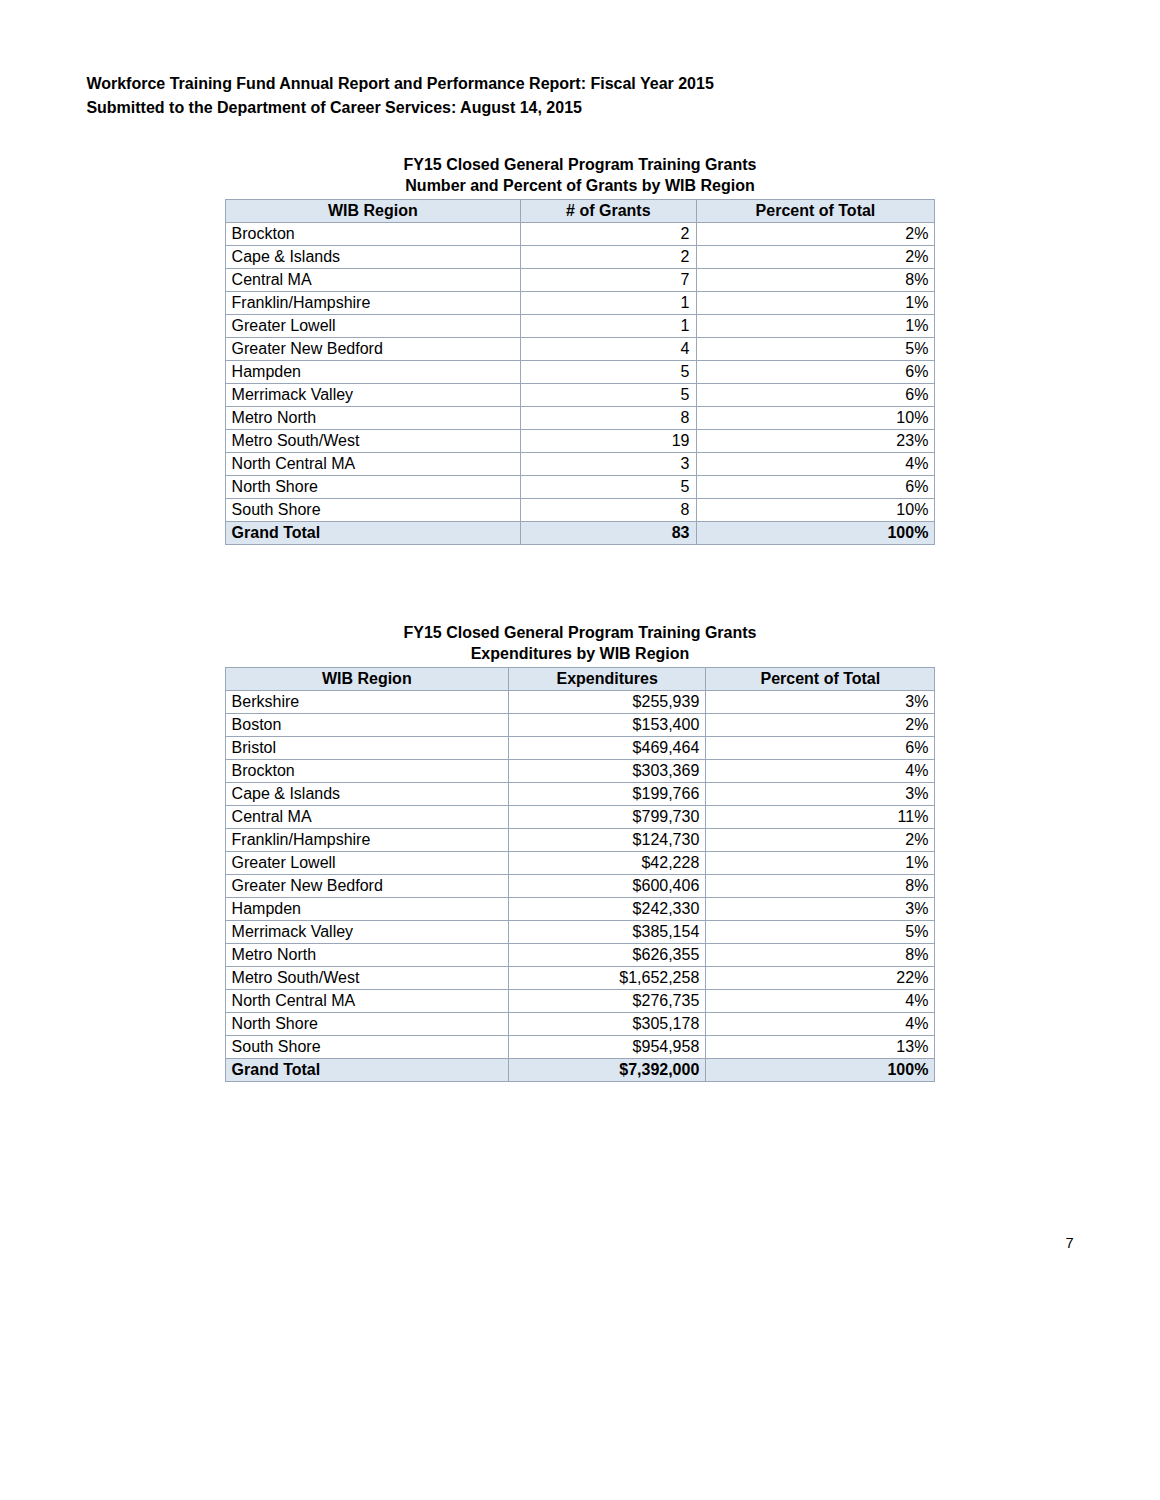Workforce Training Fund Annual Report and Performance Report: Fiscal Year 2015
Submitted to the Department of Career Services: August 14, 2015
FY15 Closed General Program Training Grants
Number and Percent of Grants by WIB Region
| WIB Region | # of Grants | Percent of Total |
| --- | --- | --- |
| Brockton | 2 | 2% |
| Cape & Islands | 2 | 2% |
| Central MA | 7 | 8% |
| Franklin/Hampshire | 1 | 1% |
| Greater Lowell | 1 | 1% |
| Greater New Bedford | 4 | 5% |
| Hampden | 5 | 6% |
| Merrimack Valley | 5 | 6% |
| Metro North | 8 | 10% |
| Metro South/West | 19 | 23% |
| North Central MA | 3 | 4% |
| North Shore | 5 | 6% |
| South Shore | 8 | 10% |
| Grand Total | 83 | 100% |
FY15 Closed General Program Training Grants
Expenditures by WIB Region
| WIB Region | Expenditures | Percent of Total |
| --- | --- | --- |
| Berkshire | $255,939 | 3% |
| Boston | $153,400 | 2% |
| Bristol | $469,464 | 6% |
| Brockton | $303,369 | 4% |
| Cape & Islands | $199,766 | 3% |
| Central MA | $799,730 | 11% |
| Franklin/Hampshire | $124,730 | 2% |
| Greater Lowell | $42,228 | 1% |
| Greater New Bedford | $600,406 | 8% |
| Hampden | $242,330 | 3% |
| Merrimack Valley | $385,154 | 5% |
| Metro North | $626,355 | 8% |
| Metro South/West | $1,652,258 | 22% |
| North Central MA | $276,735 | 4% |
| North Shore | $305,178 | 4% |
| South Shore | $954,958 | 13% |
| Grand Total | $7,392,000 | 100% |
7